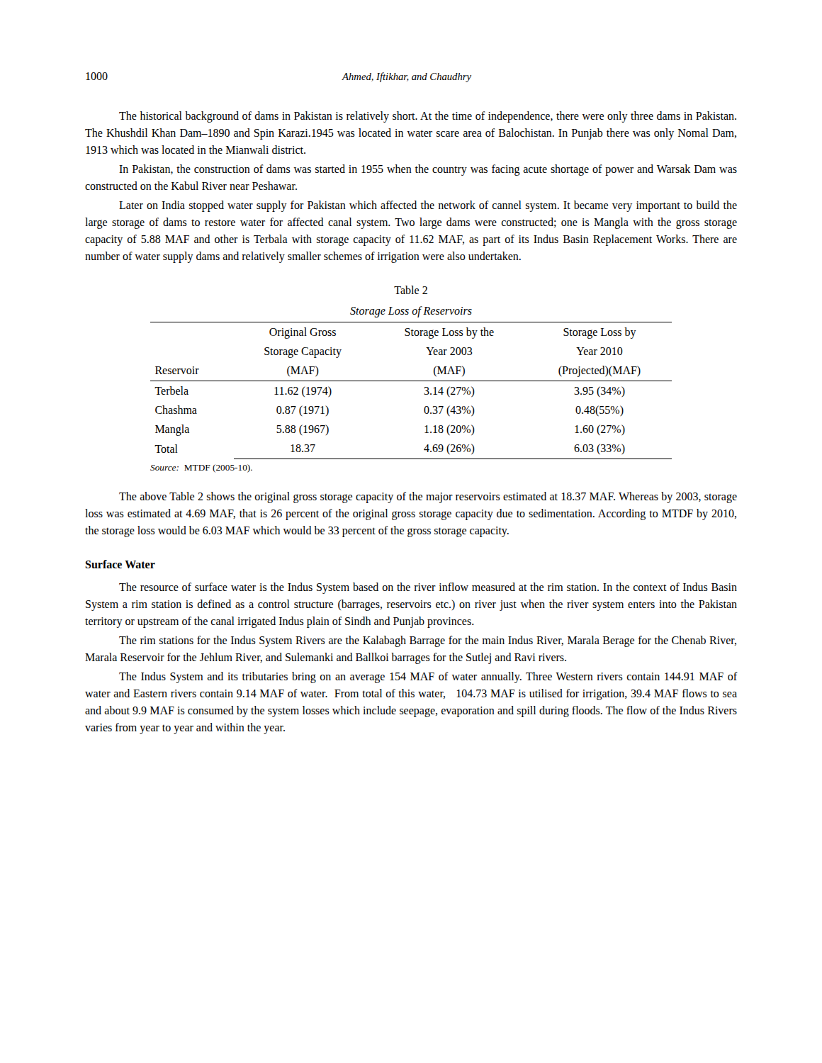1000 Ahmed, Iftikhar, and Chaudhry
The historical background of dams in Pakistan is relatively short. At the time of independence, there were only three dams in Pakistan. The Khushdil Khan Dam–1890 and Spin Karazi.1945 was located in water scare area of Balochistan. In Punjab there was only Nomal Dam, 1913 which was located in the Mianwali district.
In Pakistan, the construction of dams was started in 1955 when the country was facing acute shortage of power and Warsak Dam was constructed on the Kabul River near Peshawar.
Later on India stopped water supply for Pakistan which affected the network of cannel system. It became very important to build the large storage of dams to restore water for affected canal system. Two large dams were constructed; one is Mangla with the gross storage capacity of 5.88 MAF and other is Terbala with storage capacity of 11.62 MAF, as part of its Indus Basin Replacement Works. There are number of water supply dams and relatively smaller schemes of irrigation were also undertaken.
Table 2
Storage Loss of Reservoirs
| | Original Gross | Storage Loss by the | Storage Loss by |
| --- | --- | --- | --- |
| | Storage Capacity | Year 2003 | Year 2010 |
| Reservoir | (MAF) | (MAF) | (Projected)(MAF) |
| Terbela | 11.62 (1974) | 3.14 (27%) | 3.95 (34%) |
| Chashma | 0.87 (1971) | 0.37 (43%) | 0.48(55%) |
| Mangla | 5.88 (1967) | 1.18 (20%) | 1.60 (27%) |
| Total | 18.37 | 4.69 (26%) | 6.03 (33%) |
Source: MTDF (2005-10).
The above Table 2 shows the original gross storage capacity of the major reservoirs estimated at 18.37 MAF. Whereas by 2003, storage loss was estimated at 4.69 MAF, that is 26 percent of the original gross storage capacity due to sedimentation. According to MTDF by 2010, the storage loss would be 6.03 MAF which would be 33 percent of the gross storage capacity.
Surface Water
The resource of surface water is the Indus System based on the river inflow measured at the rim station. In the context of Indus Basin System a rim station is defined as a control structure (barrages, reservoirs etc.) on river just when the river system enters into the Pakistan territory or upstream of the canal irrigated Indus plain of Sindh and Punjab provinces.
The rim stations for the Indus System Rivers are the Kalabagh Barrage for the main Indus River, Marala Berage for the Chenab River, Marala Reservoir for the Jehlum River, and Sulemanki and Ballkoi barrages for the Sutlej and Ravi rivers.
The Indus System and its tributaries bring on an average 154 MAF of water annually. Three Western rivers contain 144.91 MAF of water and Eastern rivers contain 9.14 MAF of water. From total of this water, 104.73 MAF is utilised for irrigation, 39.4 MAF flows to sea and about 9.9 MAF is consumed by the system losses which include seepage, evaporation and spill during floods. The flow of the Indus Rivers varies from year to year and within the year.